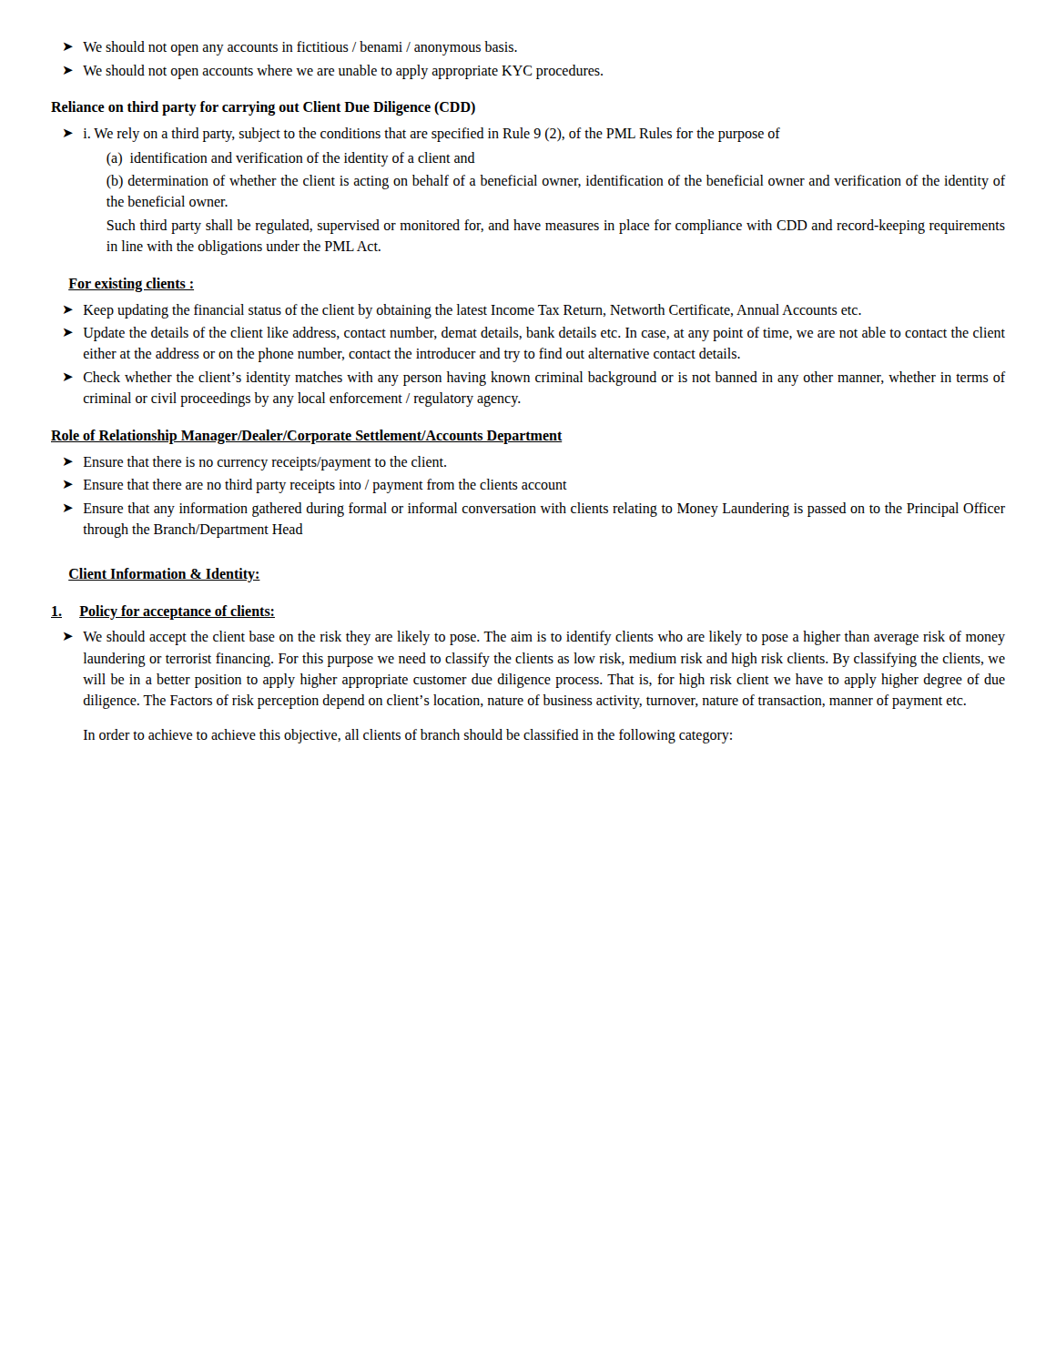We should not open any accounts in fictitious / benami / anonymous basis.
We should not open accounts where we are unable to apply appropriate KYC procedures.
Reliance on third party for carrying out Client Due Diligence (CDD)
i. We rely on a third party, subject to the conditions that are specified in Rule 9 (2), of the PML Rules for the purpose of
(a) identification and verification of the identity of a client and
(b) determination of whether the client is acting on behalf of a beneficial owner, identification of the beneficial owner and verification of the identity of the beneficial owner.
Such third party shall be regulated, supervised or monitored for, and have measures in place for compliance with CDD and record-keeping requirements in line with the obligations under the PML Act.
For existing clients :
Keep updating the financial status of the client by obtaining the latest Income Tax Return, Networth Certificate, Annual Accounts etc.
Update the details of the client like address, contact number, demat details, bank details etc. In case, at any point of time, we are not able to contact the client either at the address or on the phone number, contact the introducer and try to find out alternative contact details.
Check whether the clientʼs identity matches with any person having known criminal background or is not banned in any other manner, whether in terms of criminal or civil proceedings by any local enforcement / regulatory agency.
Role of Relationship Manager/Dealer/Corporate Settlement/Accounts Department
Ensure that there is no currency receipts/payment to the client.
Ensure that there are no third party receipts into / payment from the clients account
Ensure that any information gathered during formal or informal conversation with clients relating to Money Laundering is passed on to the Principal Officer through the Branch/Department Head
Client Information & Identity:
1. Policy for acceptance of clients:
We should accept the client base on the risk they are likely to pose. The aim is to identify clients who are likely to pose a higher than average risk of money laundering or terrorist financing. For this purpose we need to classify the clients as low risk, medium risk and high risk clients. By classifying the clients, we will be in a better position to apply higher appropriate customer due diligence process. That is, for high risk client we have to apply higher degree of due diligence. The Factors of risk perception depend on clientʼs location, nature of business activity, turnover, nature of transaction, manner of payment etc.
In order to achieve to achieve this objective, all clients of branch should be classified in the following category: